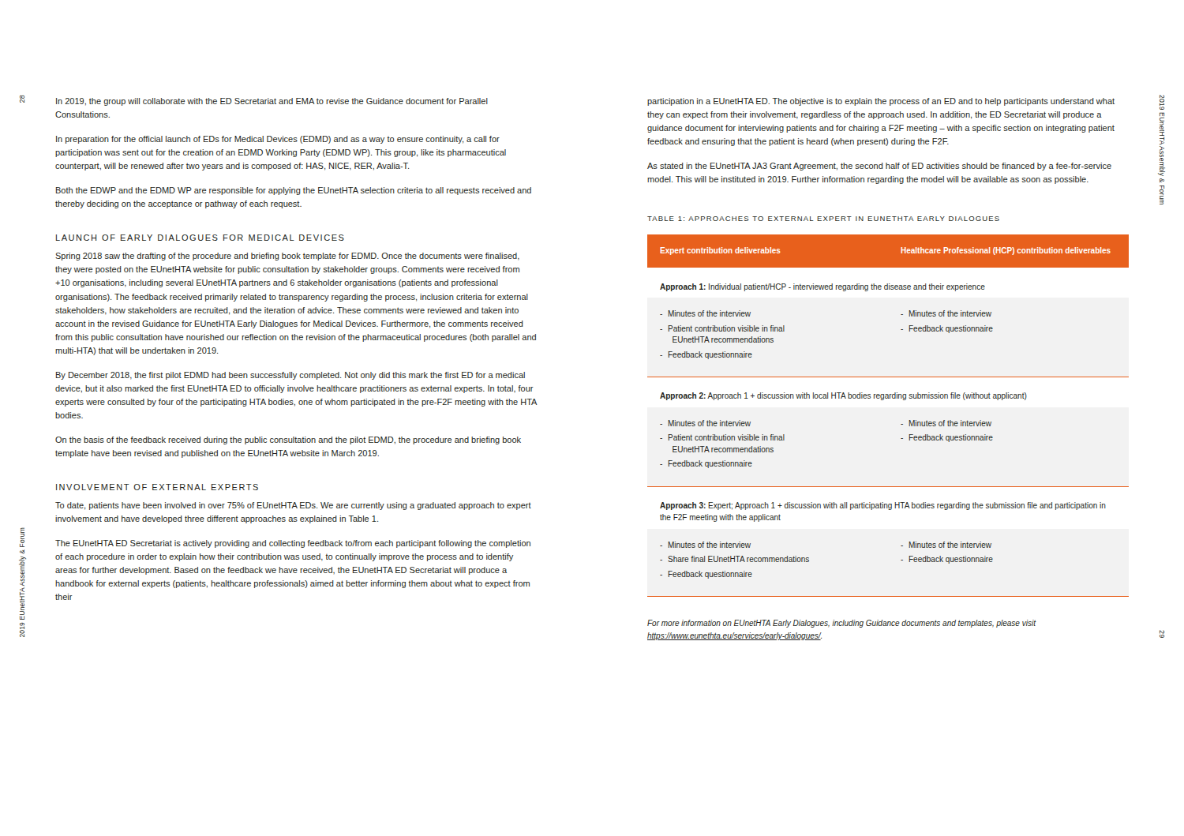28
2019 EUnetHTA Assembly & Forum
In 2019, the group will collaborate with the ED Secretariat and EMA to revise the Guidance document for Parallel Consultations.
In preparation for the official launch of EDs for Medical Devices (EDMD) and as a way to ensure continuity, a call for participation was sent out for the creation of an EDMD Working Party (EDMD WP). This group, like its pharmaceutical counterpart, will be renewed after two years and is composed of: HAS, NICE, RER, Avalia-T.
Both the EDWP and the EDMD WP are responsible for applying the EUnetHTA selection criteria to all requests received and thereby deciding on the acceptance or pathway of each request.
Launch of Early Dialogues for Medical Devices
Spring 2018 saw the drafting of the procedure and briefing book template for EDMD. Once the documents were finalised, they were posted on the EUnetHTA website for public consultation by stakeholder groups. Comments were received from +10 organisations, including several EUnetHTA partners and 6 stakeholder organisations (patients and professional organisations). The feedback received primarily related to transparency regarding the process, inclusion criteria for external stakeholders, how stakeholders are recruited, and the iteration of advice. These comments were reviewed and taken into account in the revised Guidance for EUnetHTA Early Dialogues for Medical Devices. Furthermore, the comments received from this public consultation have nourished our reflection on the revision of the pharmaceutical procedures (both parallel and multi-HTA) that will be undertaken in 2019.
By December 2018, the first pilot EDMD had been successfully completed. Not only did this mark the first ED for a medical device, but it also marked the first EUnetHTA ED to officially involve healthcare practitioners as external experts. In total, four experts were consulted by four of the participating HTA bodies, one of whom participated in the pre-F2F meeting with the HTA bodies.
On the basis of the feedback received during the public consultation and the pilot EDMD, the procedure and briefing book template have been revised and published on the EUnetHTA website in March 2019.
Involvement of External Experts
To date, patients have been involved in over 75% of EUnetHTA EDs. We are currently using a graduated approach to expert involvement and have developed three different approaches as explained in Table 1.
The EUnetHTA ED Secretariat is actively providing and collecting feedback to/from each participant following the completion of each procedure in order to explain how their contribution was used, to continually improve the process and to identify areas for further development. Based on the feedback we have received, the EUnetHTA ED Secretariat will produce a handbook for external experts (patients, healthcare professionals) aimed at better informing them about what to expect from their
2019 EUnetHTA Assembly & Forum
29
participation in a EUnetHTA ED. The objective is to explain the process of an ED and to help participants understand what they can expect from their involvement, regardless of the approach used. In addition, the ED Secretariat will produce a guidance document for interviewing patients and for chairing a F2F meeting – with a specific section on integrating patient feedback and ensuring that the patient is heard (when present) during the F2F.
As stated in the EUnetHTA JA3 Grant Agreement, the second half of ED activities should be financed by a fee-for-service model. This will be instituted in 2019. Further information regarding the model will be available as soon as possible.
Table 1: Approaches to External Expert in EUnetHTA Early Dialogues
| Expert contribution deliverables | Healthcare Professional (HCP) contribution deliverables |
| --- | --- |
| Approach 1: Individual patient/HCP - interviewed regarding the disease and their experience |
| Minutes of the interview Patient contribution visible in final EUnetHTA recommendations Feedback questionnaire | Minutes of the interview Feedback questionnaire |
| Approach 2: Approach 1 + discussion with local HTA bodies regarding submission file (without applicant) |
| Minutes of the interview Patient contribution visible in final EUnetHTA recommendations Feedback questionnaire | Minutes of the interview Feedback questionnaire |
| Approach 3: Expert; Approach 1 + discussion with all participating HTA bodies regarding the submission file and participation in the F2F meeting with the applicant |
| Minutes of the interview Share final EUnetHTA recommendations Feedback questionnaire | Minutes of the interview Feedback questionnaire |
For more information on EUnetHTA Early Dialogues, including Guidance documents and templates, please visit https://www.eunethta.eu/services/early-dialogues/.